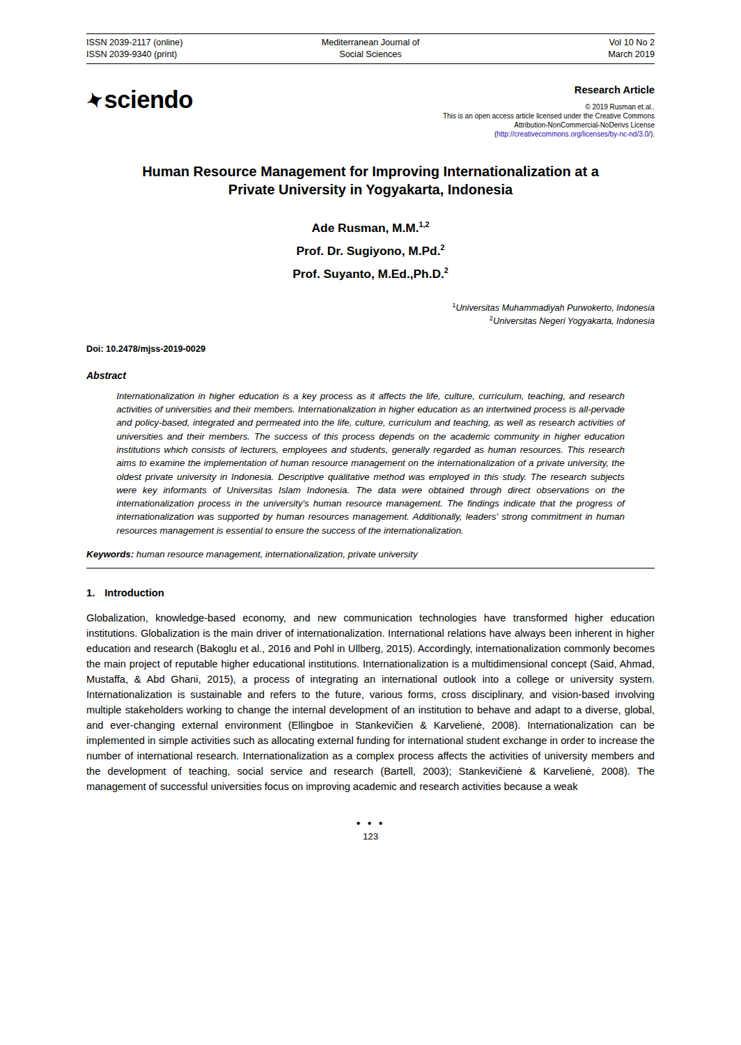| ISSN 2039-2117 (online) ISSN 2039-9340 (print) | Mediterranean Journal of Social Sciences | Vol 10 No 2 March 2019 |
✦sciendo
Research Article
© 2019 Rusman et.al..
This is an open access article licensed under the Creative Commons
Attribution-NonCommercial-NoDerivs License
(http://creativecommons.org/licenses/by-nc-nd/3.0/).
Human Resource Management for Improving Internationalization at a
Private University in Yogyakarta, Indonesia
Ade Rusman, M.M.1,2
Prof. Dr. Sugiyono, M.Pd.2
Prof. Suyanto, M.Ed.,Ph.D.2
1Universitas Muhammadiyah Purwokerto, Indonesia
2Universitas Negeri Yogyakarta, Indonesia
Doi: 10.2478/mjss-2019-0029
Abstract
Internationalization in higher education is a key process as it affects the life, culture, curriculum, teaching, and research activities of universities and their members. Internationalization in higher education as an intertwined process is all-pervade and policy-based, integrated and permeated into the life, culture, curriculum and teaching, as well as research activities of universities and their members. The success of this process depends on the academic community in higher education institutions which consists of lecturers, employees and students, generally regarded as human resources. This research aims to examine the implementation of human resource management on the internationalization of a private university, the oldest private university in Indonesia. Descriptive qualitative method was employed in this study. The research subjects were key informants of Universitas Islam Indonesia. The data were obtained through direct observations on the internationalization process in the university's human resource management. The findings indicate that the progress of internationalization was supported by human resources management. Additionally, leaders' strong commitment in human resources management is essential to ensure the success of the internationalization.
Keywords: human resource management, internationalization, private university
1. Introduction
Globalization, knowledge-based economy, and new communication technologies have transformed higher education institutions. Globalization is the main driver of internationalization. International relations have always been inherent in higher education and research (Bakoglu et al., 2016 and Pohl in Ullberg, 2015). Accordingly, internationalization commonly becomes the main project of reputable higher educational institutions. Internationalization is a multidimensional concept (Said, Ahmad, Mustaffa, & Abd Ghani, 2015), a process of integrating an international outlook into a college or university system. Internationalization is sustainable and refers to the future, various forms, cross disciplinary, and vision-based involving multiple stakeholders working to change the internal development of an institution to behave and adapt to a diverse, global, and ever-changing external environment (Ellingboe in Stankevičien & Karvelienė, 2008). Internationalization can be implemented in simple activities such as allocating external funding for international student exchange in order to increase the number of international research. Internationalization as a complex process affects the activities of university members and the development of teaching, social service and research (Bartell, 2003); Stankevičienė & Karvelienė, 2008). The management of successful universities focus on improving academic and research activities because a weak
• • •
123